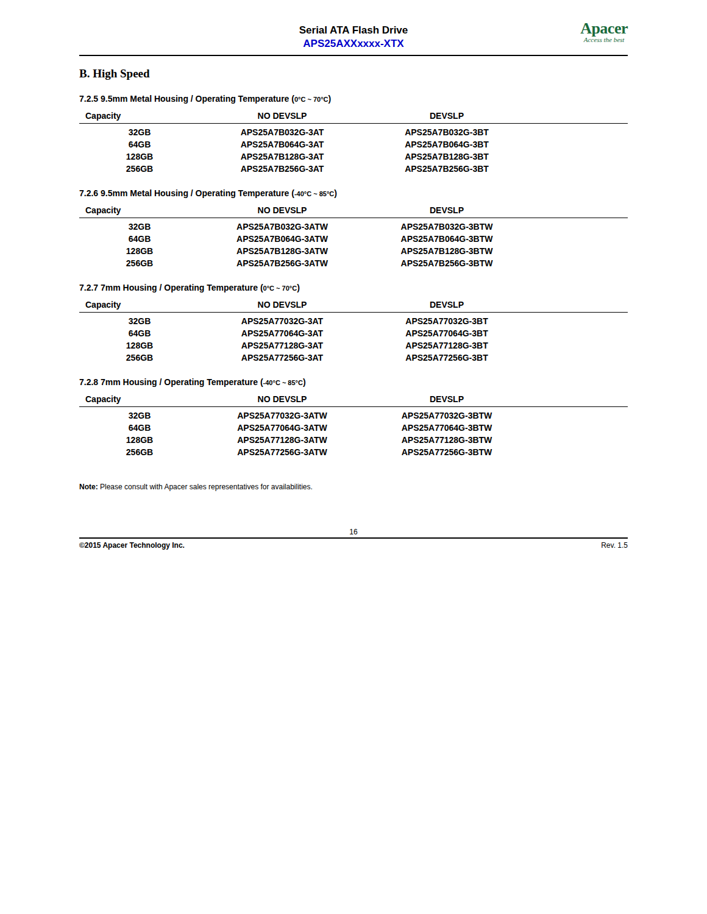Serial ATA Flash Drive
APS25AXXxxxx-XTX
Apacer
Access the best
B. High Speed
7.2.5 9.5mm Metal Housing / Operating Temperature (0°C ~ 70°C)
| Capacity | NO DEVSLP | DEVSLP | |
| --- | --- | --- | --- |
| 32GB | APS25A7B032G-3AT | APS25A7B032G-3BT | |
| 64GB | APS25A7B064G-3AT | APS25A7B064G-3BT | |
| 128GB | APS25A7B128G-3AT | APS25A7B128G-3BT | |
| 256GB | APS25A7B256G-3AT | APS25A7B256G-3BT | |
7.2.6 9.5mm Metal Housing / Operating Temperature (-40°C ~ 85°C)
| Capacity | NO DEVSLP | DEVSLP | |
| --- | --- | --- | --- |
| 32GB | APS25A7B032G-3ATW | APS25A7B032G-3BTW | |
| 64GB | APS25A7B064G-3ATW | APS25A7B064G-3BTW | |
| 128GB | APS25A7B128G-3ATW | APS25A7B128G-3BTW | |
| 256GB | APS25A7B256G-3ATW | APS25A7B256G-3BTW | |
7.2.7 7mm Housing / Operating Temperature (0°C ~ 70°C)
| Capacity | NO DEVSLP | DEVSLP | |
| --- | --- | --- | --- |
| 32GB | APS25A77032G-3AT | APS25A77032G-3BT | |
| 64GB | APS25A77064G-3AT | APS25A77064G-3BT | |
| 128GB | APS25A77128G-3AT | APS25A77128G-3BT | |
| 256GB | APS25A77256G-3AT | APS25A77256G-3BT | |
7.2.8 7mm Housing / Operating Temperature (-40°C ~ 85°C)
| Capacity | NO DEVSLP | DEVSLP | |
| --- | --- | --- | --- |
| 32GB | APS25A77032G-3ATW | APS25A77032G-3BTW | |
| 64GB | APS25A77064G-3ATW | APS25A77064G-3BTW | |
| 128GB | APS25A77128G-3ATW | APS25A77128G-3BTW | |
| 256GB | APS25A77256G-3ATW | APS25A77256G-3BTW | |
Note: Please consult with Apacer sales representatives for availabilities.
16
©2015 Apacer Technology Inc. Rev. 1.5